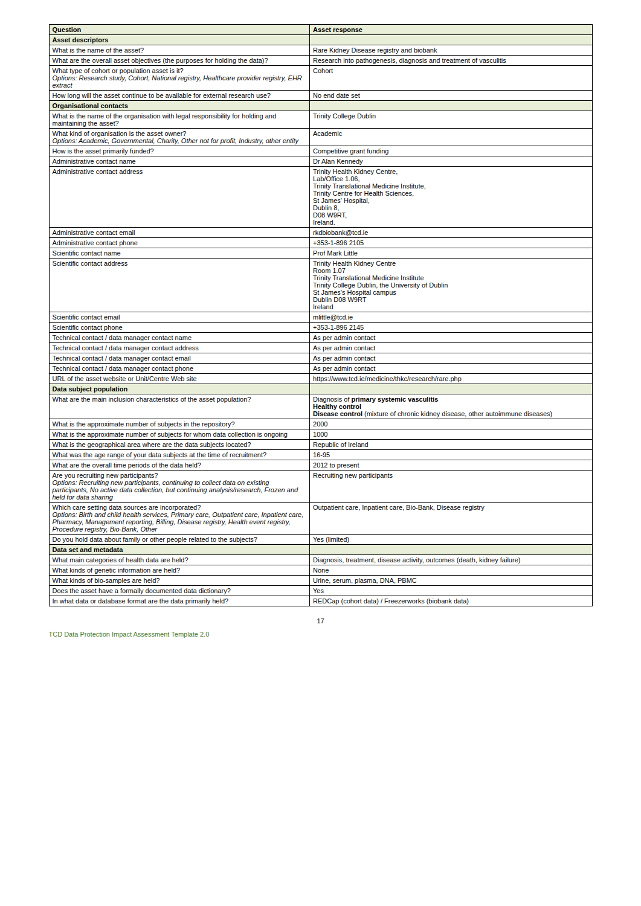| Question | Asset response |
| --- | --- |
| Asset descriptors | |
| What is the name of the asset? | Rare Kidney Disease registry and biobank |
| What are the overall asset objectives (the purposes for holding the data)? | Research into pathogenesis, diagnosis and treatment of vasculitis |
| What type of cohort or population asset is it? Options: Research study, Cohort, National registry, Healthcare provider registry, EHR extract | Cohort |
| How long will the asset continue to be available for external research use? | No end date set |
| Organisational contacts | |
| What is the name of the organisation with legal responsibility for holding and maintaining the asset? | Trinity College Dublin |
| What kind of organisation is the asset owner? Options: Academic, Governmental, Charity, Other not for profit, Industry, other entity | Academic |
| How is the asset primarily funded? | Competitive grant funding |
| Administrative contact name | Dr Alan Kennedy |
| Administrative contact address | Trinity Health Kidney Centre, Lab/Office 1.06, Trinity Translational Medicine Institute, Trinity Centre for Health Sciences, St James' Hospital, Dublin 8, D08 W9RT, Ireland. |
| Administrative contact email | rkdbiobank@tcd.ie |
| Administrative contact phone | +353-1-896 2105 |
| Scientific contact name | Prof Mark Little |
| Scientific contact address | Trinity Health Kidney Centre Room 1.07 Trinity Translational Medicine Institute Trinity College Dublin, the University of Dublin St James's Hospital campus Dublin D08 W9RT Ireland |
| Scientific contact email | mlittle@tcd.ie |
| Scientific contact phone | +353-1-896 2145 |
| Technical contact / data manager contact name | As per admin contact |
| Technical contact / data manager contact address | As per admin contact |
| Technical contact / data manager contact email | As per admin contact |
| Technical contact / data manager contact phone | As per admin contact |
| URL of the asset website or Unit/Centre Web site | https://www.tcd.ie/medicine/thkc/research/rare.php |
| Data subject population | |
| What are the main inclusion characteristics of the asset population? | Diagnosis of primary systemic vasculitis Healthy control Disease control (mixture of chronic kidney disease, other autoimmune diseases) |
| What is the approximate number of subjects in the repository? | 2000 |
| What is the approximate number of subjects for whom data collection is ongoing | 1000 |
| What is the geographical area where are the data subjects located? | Republic of Ireland |
| What was the age range of your data subjects at the time of recruitment? | 16-95 |
| What are the overall time periods of the data held? | 2012 to present |
| Are you recruiting new participants? Options: Recruiting new participants, continuing to collect data on existing participants, No active data collection, but continuing analysis/research, Frozen and held for data sharing | Recruiting new participants |
| Which care setting data sources are incorporated? Options: Birth and child health services, Primary care, Outpatient care, Inpatient care, Pharmacy, Management reporting, Billing, Disease registry, Health event registry, Procedure registry, Bio-Bank, Other | Outpatient care, Inpatient care, Bio-Bank, Disease registry |
| Do you hold data about family or other people related to the subjects? | Yes (limited) |
| Data set and metadata | |
| What main categories of health data are held? | Diagnosis, treatment, disease activity, outcomes (death, kidney failure) |
| What kinds of genetic information are held? | None |
| What kinds of bio-samples are held? | Urine, serum, plasma, DNA, PBMC |
| Does the asset have a formally documented data dictionary? | Yes |
| In what data or database format are the data primarily held? | REDCap (cohort data) / Freezerworks (biobank data) |
17
TCD Data Protection Impact Assessment Template 2.0